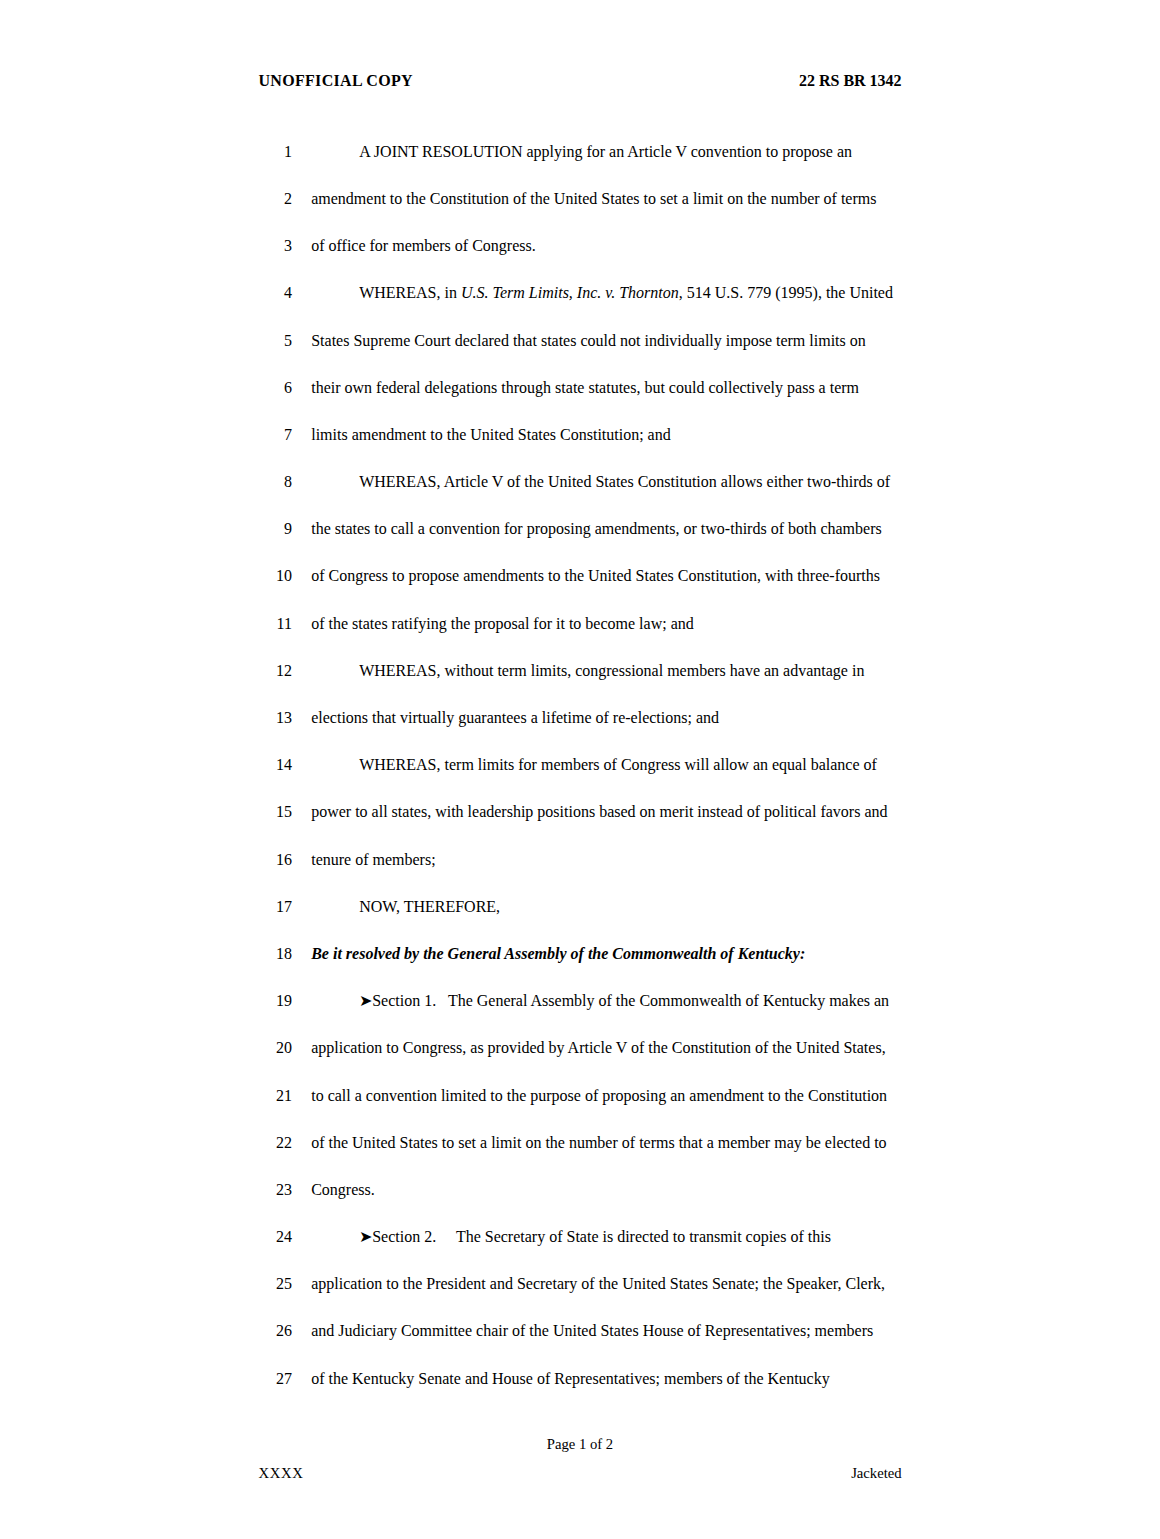UNOFFICIAL COPY 22 RS BR 1342
A JOINT RESOLUTION applying for an Article V convention to propose an
amendment to the Constitution of the United States to set a limit on the number of terms
of office for members of Congress.
WHEREAS, in U.S. Term Limits, Inc. v. Thornton, 514 U.S. 779 (1995), the United
States Supreme Court declared that states could not individually impose term limits on
their own federal delegations through state statutes, but could collectively pass a term
limits amendment to the United States Constitution; and
WHEREAS, Article V of the United States Constitution allows either two-thirds of
the states to call a convention for proposing amendments, or two-thirds of both chambers
of Congress to propose amendments to the United States Constitution, with three-fourths
of the states ratifying the proposal for it to become law; and
WHEREAS, without term limits, congressional members have an advantage in
elections that virtually guarantees a lifetime of re-elections; and
WHEREAS, term limits for members of Congress will allow an equal balance of
power to all states, with leadership positions based on merit instead of political favors and
tenure of members;
NOW, THEREFORE,
Be it resolved by the General Assembly of the Commonwealth of Kentucky:
➤Section 1. The General Assembly of the Commonwealth of Kentucky makes an
application to Congress, as provided by Article V of the Constitution of the United States,
to call a convention limited to the purpose of proposing an amendment to the Constitution
of the United States to set a limit on the number of terms that a member may be elected to
Congress.
➤Section 2. The Secretary of State is directed to transmit copies of this
application to the President and Secretary of the United States Senate; the Speaker, Clerk,
and Judiciary Committee chair of the United States House of Representatives; members
of the Kentucky Senate and House of Representatives; members of the Kentucky
Page 1 of 2
XXXX Jacketed